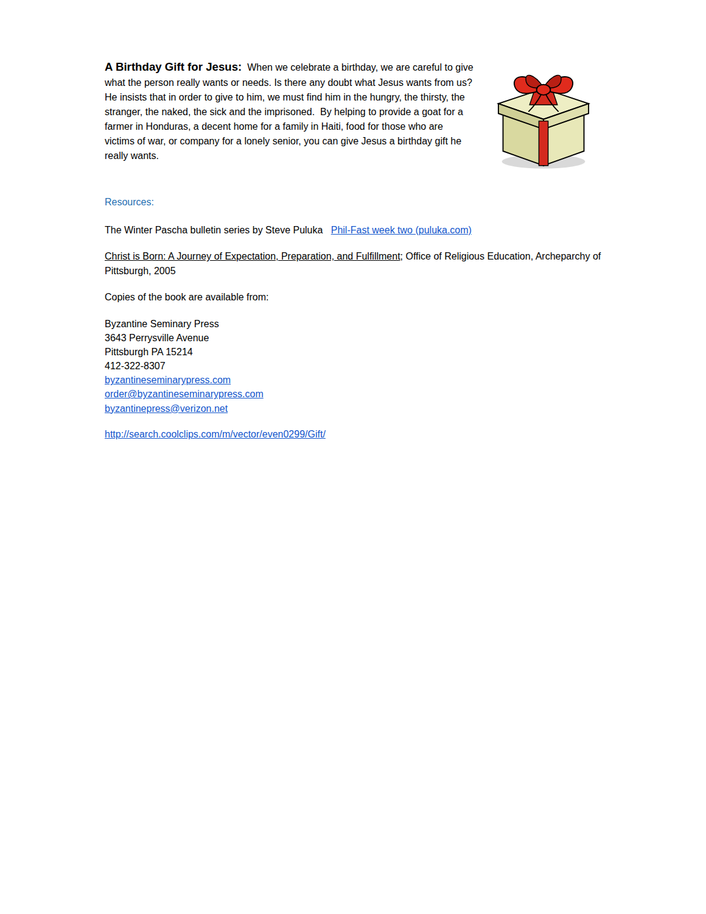A Birthday Gift for Jesus: When we celebrate a birthday, we are careful to give what the person really wants or needs. Is there any doubt what Jesus wants from us? He insists that in order to give to him, we must find him in the hungry, the thirsty, the stranger, the naked, the sick and the imprisoned. By helping to provide a goat for a farmer in Honduras, a decent home for a family in Haiti, food for those who are victims of war, or company for a lonely senior, you can give Jesus a birthday gift he really wants.
Resources:
The Winter Pascha bulletin series by Steve Puluka Phil-Fast week two (puluka.com)
Christ is Born: A Journey of Expectation, Preparation, and Fulfillment; Office of Religious Education, Archeparchy of Pittsburgh, 2005
Copies of the book are available from:
Byzantine Seminary Press
3643 Perrysville Avenue
Pittsburgh PA 15214
412-322-8307
byzantineseminarypress.com order@byzantineseminarypress.com byzantinepress@verizon.net
http://search.coolclips.com/m/vector/even0299/Gift/